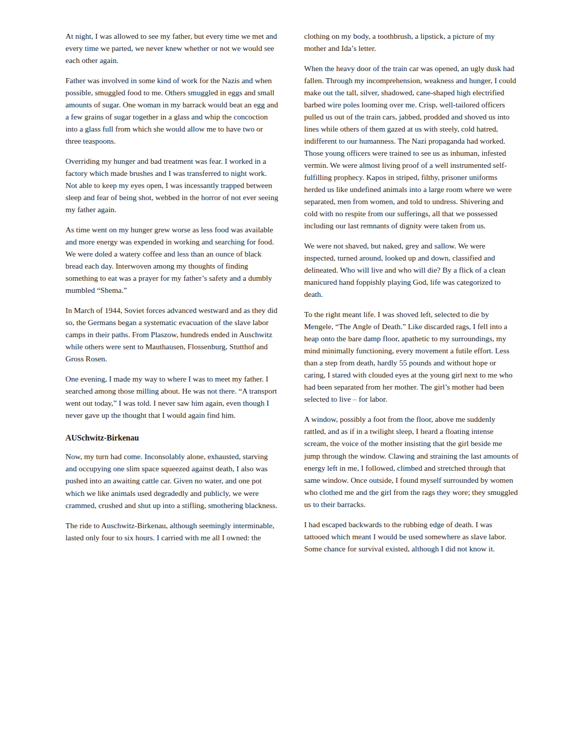At night, I was allowed to see my father, but every time we met and every time we parted, we never knew whether or not we would see each other again.
Father was involved in some kind of work for the Nazis and when possible, smuggled food to me. Others smuggled in eggs and small amounts of sugar. One woman in my barrack would beat an egg and a few grains of sugar together in a glass and whip the concoction into a glass full from which she would allow me to have two or three teaspoons.
Overriding my hunger and bad treatment was fear. I worked in a factory which made brushes and I was transferred to night work. Not able to keep my eyes open, I was incessantly trapped between sleep and fear of being shot, webbed in the horror of not ever seeing my father again.
As time went on my hunger grew worse as less food was available and more energy was expended in working and searching for food. We were doled a watery coffee and less than an ounce of black bread each day. Interwoven among my thoughts of finding something to eat was a prayer for my father’s safety and a dumbly mumbled “Shema.”
In March of 1944, Soviet forces advanced westward and as they did so, the Germans began a systematic evacuation of the slave labor camps in their paths. From Plaszow, hundreds ended in Auschwitz while others were sent to Mauthausen, Flossenburg, Stutthof and Gross Rosen.
One evening, I made my way to where I was to meet my father. I searched among those milling about. He was not there. “A transport went out today,” I was told. I never saw him again, even though I never gave up the thought that I would again find him.
AUSchwitz-Birkenau
Now, my turn had come. Inconsolably alone, exhausted, starving and occupying one slim space squeezed against death, I also was pushed into an awaiting cattle car. Given no water, and one pot which we like animals used degradedly and publicly, we were crammed, crushed and shut up into a stifling, smothering blackness.
The ride to Auschwitz-Birkenau, although seemingly interminable, lasted only four to six hours. I carried with me all I owned: the clothing on my body, a toothbrush, a lipstick, a picture of my mother and Ida’s letter.
When the heavy door of the train car was opened, an ugly dusk had fallen. Through my incomprehension, weakness and hunger, I could make out the tall, silver, shadowed, cane-shaped high electrified barbed wire poles looming over me. Crisp, well-tailored officers pulled us out of the train cars, jabbed, prodded and shoved us into lines while others of them gazed at us with steely, cold hatred, indifferent to our humanness. The Nazi propaganda had worked. Those young officers were trained to see us as inhuman, infested vermin. We were almost living proof of a well instrumented self-fulfilling prophecy. Kapos in striped, filthy, prisoner uniforms herded us like undefined animals into a large room where we were separated, men from women, and told to undress. Shivering and cold with no respite from our sufferings, all that we possessed including our last remnants of dignity were taken from us.
We were not shaved, but naked, grey and sallow. We were inspected, turned around, looked up and down, classified and delineated. Who will live and who will die? By a flick of a clean manicured hand foppishly playing God, life was categorized to death.
To the right meant life. I was shoved left, selected to die by Mengele, “The Angle of Death.” Like discarded rags, I fell into a heap onto the bare damp floor, apathetic to my surroundings, my mind minimally functioning, every movement a futile effort. Less than a step from death, hardly 55 pounds and without hope or caring, I stared with clouded eyes at the young girl next to me who had been separated from her mother. The girl’s mother had been selected to live – for labor.
A window, possibly a foot from the floor, above me suddenly rattled, and as if in a twilight sleep, I heard a floating intense scream, the voice of the mother insisting that the girl beside me jump through the window. Clawing and straining the last amounts of energy left in me, I followed, climbed and stretched through that same window. Once outside, I found myself surrounded by women who clothed me and the girl from the rags they wore; they smuggled us to their barracks.
I had escaped backwards to the rubbing edge of death. I was tattooed which meant I would be used somewhere as slave labor. Some chance for survival existed, although I did not know it.